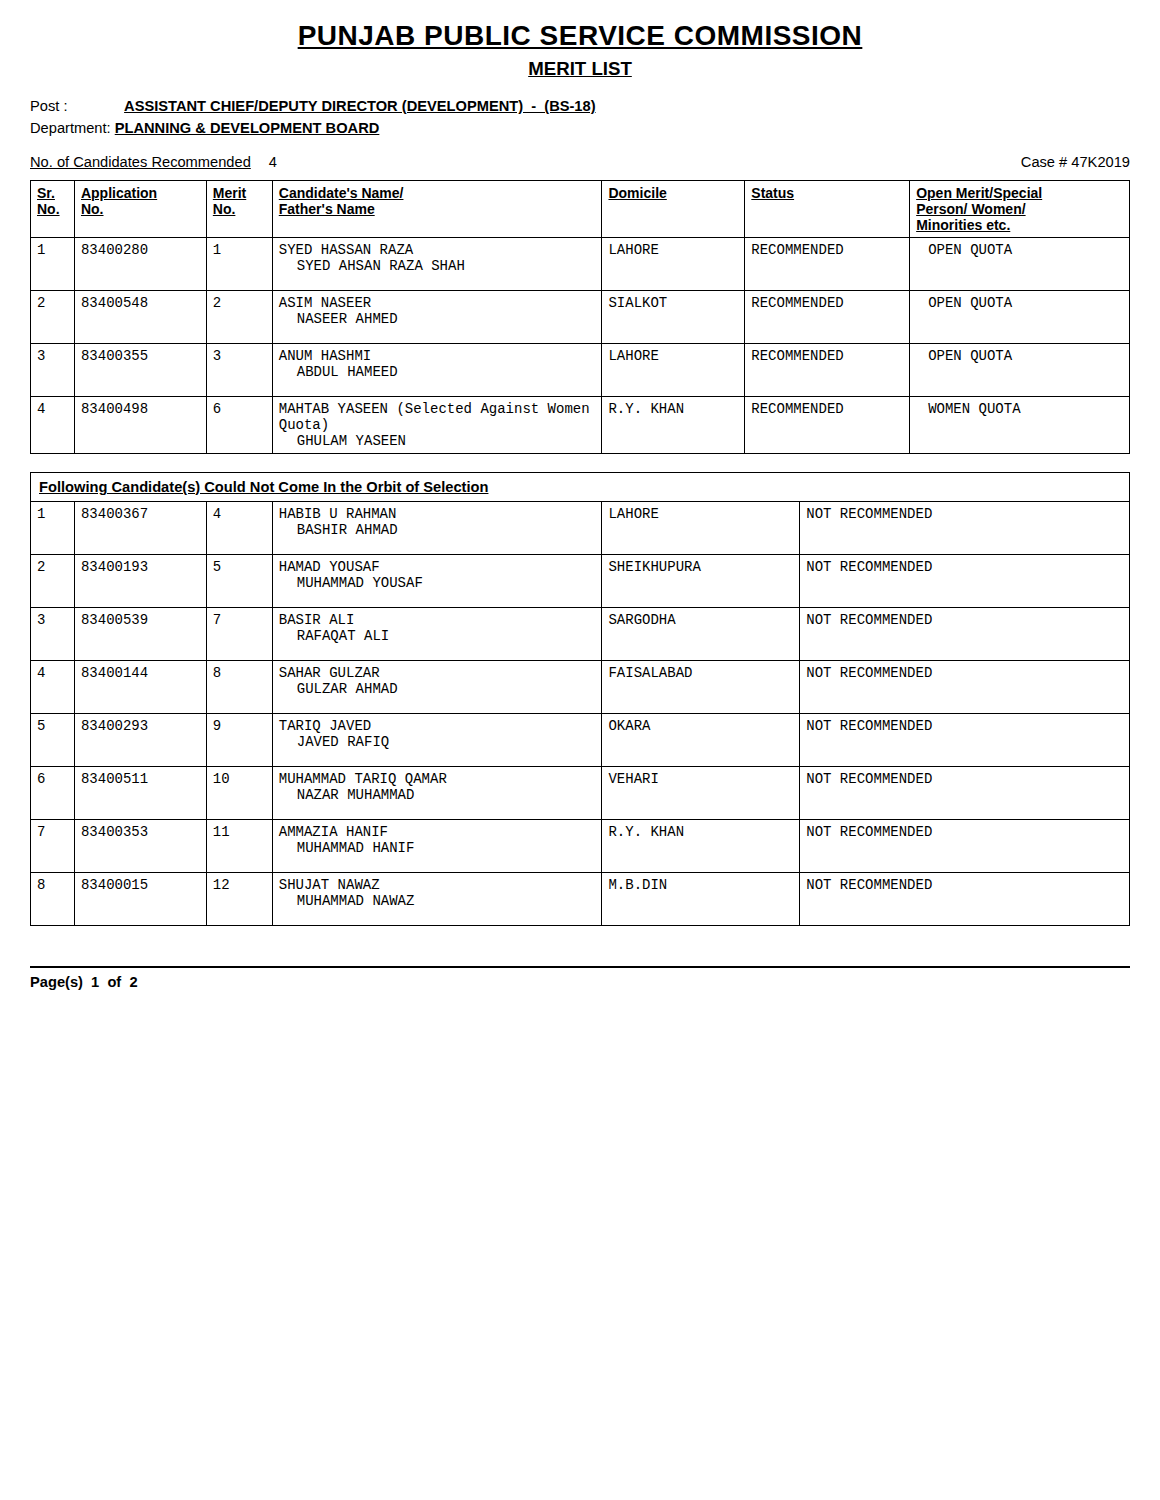PUNJAB PUBLIC SERVICE COMMISSION
MERIT LIST
Post : ASSISTANT CHIEF/DEPUTY DIRECTOR (DEVELOPMENT) - (BS-18)
Department: PLANNING & DEVELOPMENT BOARD
No. of Candidates Recommended 4
Case # 47K2019
| Sr. No. | Application No. | Merit No. | Candidate's Name/ Father's Name | Domicile | Status | Open Merit/Special Person/ Women/ Minorities etc. |
| --- | --- | --- | --- | --- | --- | --- |
| 1 | 83400280 | 1 | SYED HASSAN RAZA SYED AHSAN RAZA SHAH | LAHORE | RECOMMENDED | OPEN QUOTA |
| 2 | 83400548 | 2 | ASIM NASEER NASEER AHMED | SIALKOT | RECOMMENDED | OPEN QUOTA |
| 3 | 83400355 | 3 | ANUM HASHMI ABDUL HAMEED | LAHORE | RECOMMENDED | OPEN QUOTA |
| 4 | 83400498 | 6 | MAHTAB YASEEN (Selected Against Women Quota) GHULAM YASEEN | R.Y. KHAN | RECOMMENDED | WOMEN QUOTA |
Following Candidate(s) Could Not Come In the Orbit of Selection
| 1 | 83400367 | 4 | HABIB U RAHMAN BASHIR AHMAD | LAHORE | NOT RECOMMENDED |
| 2 | 83400193 | 5 | HAMAD YOUSAF MUHAMMAD YOUSAF | SHEIKHUPURA | NOT RECOMMENDED |
| 3 | 83400539 | 7 | BASIR ALI RAFAQAT ALI | SARGODHA | NOT RECOMMENDED |
| 4 | 83400144 | 8 | SAHAR GULZAR GULZAR AHMAD | FAISALABAD | NOT RECOMMENDED |
| 5 | 83400293 | 9 | TARIQ JAVED JAVED RAFIQ | OKARA | NOT RECOMMENDED |
| 6 | 83400511 | 10 | MUHAMMAD TARIQ QAMAR NAZAR MUHAMMAD | VEHARI | NOT RECOMMENDED |
| 7 | 83400353 | 11 | AMMAZIA HANIF MUHAMMAD HANIF | R.Y. KHAN | NOT RECOMMENDED |
| 8 | 83400015 | 12 | SHUJAT NAWAZ MUHAMMAD NAWAZ | M.B.DIN | NOT RECOMMENDED |
Page(s) 1 of 2